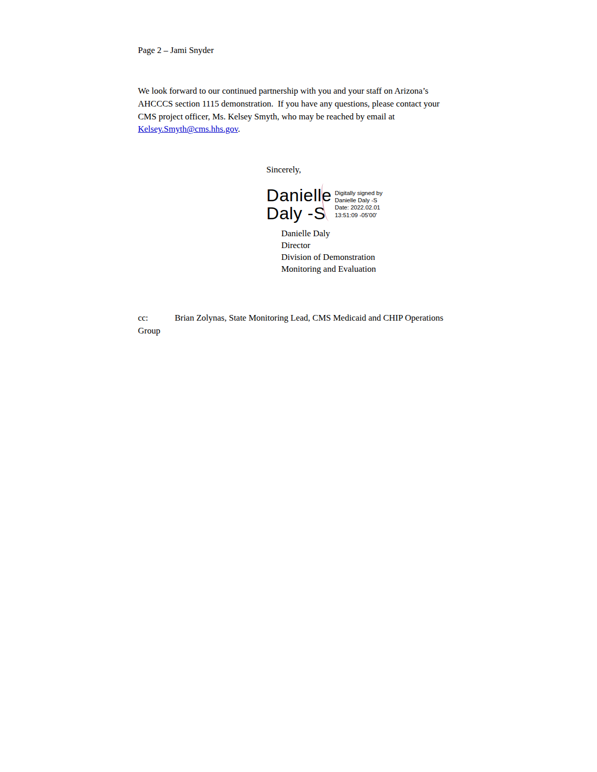Page 2 – Jami Snyder
We look forward to our continued partnership with you and your staff on Arizona’s AHCCCS section 1115 demonstration. If you have any questions, please contact your CMS project officer, Ms. Kelsey Smyth, who may be reached by email at Kelsey.Smyth@cms.hhs.gov.
Sincerely,
Danielle
Daly -S
Digitally signed by
Danielle Daly -S
Date: 2022.02.01
13:51:09 -05'00'
Danielle Daly
Director
Division of Demonstration
Monitoring and Evaluation
cc: Brian Zolynas, State Monitoring Lead, CMS Medicaid and CHIP Operations Group